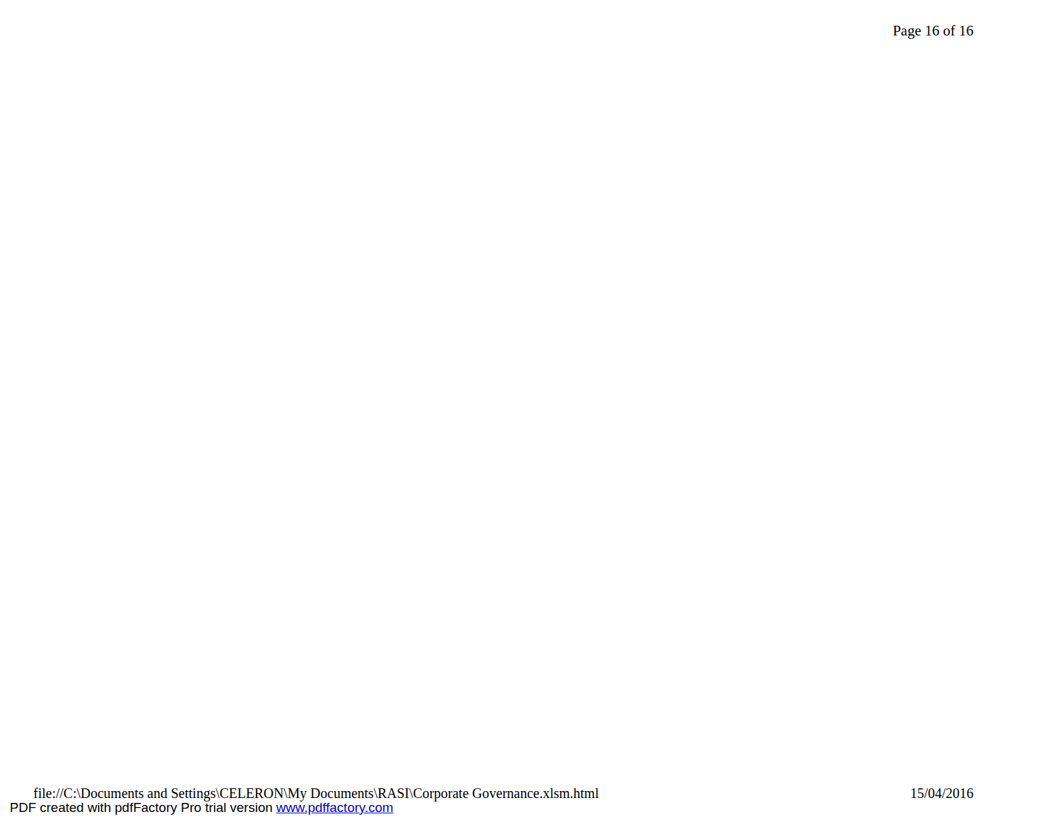Page 16 of 16
file://C:\Documents and Settings\CELERON\My Documents\RASI\Corporate Governance.xlsm.html
15/04/2016
PDF created with pdfFactory Pro trial version www.pdffactory.com